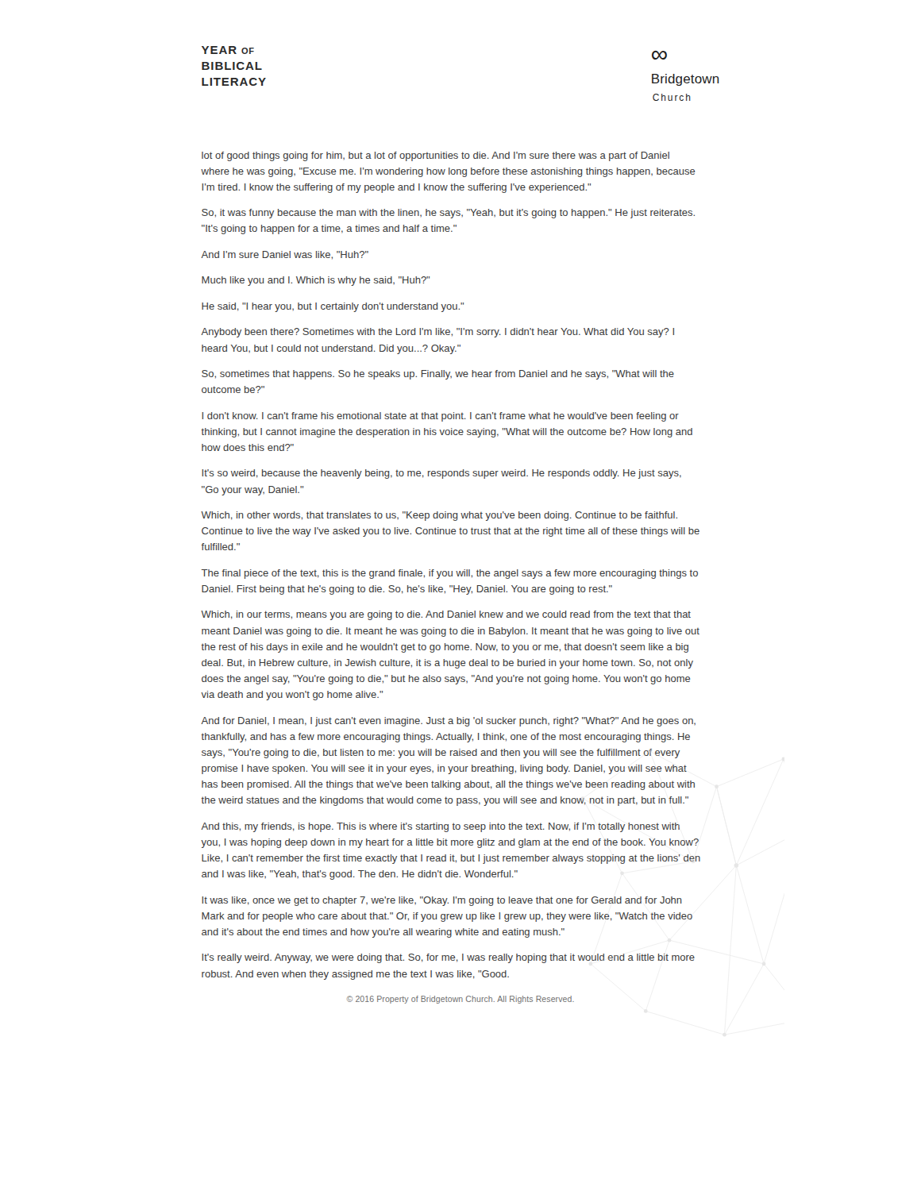Year of
Biblical
Literacy
∞
Bridgetown
Church
lot of good things going for him, but a lot of opportunities to die. And I'm sure there was a part of Daniel where he was going, "Excuse me. I'm wondering how long before these astonishing things happen, because I'm tired. I know the suffering of my people and I know the suffering I've experienced."
So, it was funny because the man with the linen, he says, "Yeah, but it's going to happen." He just reiterates. "It's going to happen for a time, a times and half a time."
And I'm sure Daniel was like, "Huh?"
Much like you and I. Which is why he said, "Huh?"
He said, "I hear you, but I certainly don't understand you."
Anybody been there? Sometimes with the Lord I'm like, "I'm sorry. I didn't hear You. What did You say? I heard You, but I could not understand. Did you...? Okay."
So, sometimes that happens. So he speaks up. Finally, we hear from Daniel and he says, "What will the outcome be?"
I don't know. I can't frame his emotional state at that point. I can't frame what he would've been feeling or thinking, but I cannot imagine the desperation in his voice saying, "What will the outcome be? How long and how does this end?"
It's so weird, because the heavenly being, to me, responds super weird. He responds oddly. He just says, "Go your way, Daniel."
Which, in other words, that translates to us, "Keep doing what you've been doing. Continue to be faithful. Continue to live the way I've asked you to live. Continue to trust that at the right time all of these things will be fulfilled."
The final piece of the text, this is the grand finale, if you will, the angel says a few more encouraging things to Daniel. First being that he's going to die. So, he's like, "Hey, Daniel. You are going to rest."
Which, in our terms, means you are going to die. And Daniel knew and we could read from the text that that meant Daniel was going to die. It meant he was going to die in Babylon. It meant that he was going to live out the rest of his days in exile and he wouldn't get to go home. Now, to you or me, that doesn't seem like a big deal. But, in Hebrew culture, in Jewish culture, it is a huge deal to be buried in your home town. So, not only does the angel say, "You're going to die," but he also says, "And you're not going home. You won't go home via death and you won't go home alive."
And for Daniel, I mean, I just can't even imagine. Just a big 'ol sucker punch, right? "What?" And he goes on, thankfully, and has a few more encouraging things. Actually, I think, one of the most encouraging things. He says, "You're going to die, but listen to me: you will be raised and then you will see the fulfillment of every promise I have spoken. You will see it in your eyes, in your breathing, living body. Daniel, you will see what has been promised. All the things that we've been talking about, all the things we've been reading about with the weird statues and the kingdoms that would come to pass, you will see and know, not in part, but in full."
And this, my friends, is hope. This is where it's starting to seep into the text. Now, if I'm totally honest with you, I was hoping deep down in my heart for a little bit more glitz and glam at the end of the book. You know? Like, I can't remember the first time exactly that I read it, but I just remember always stopping at the lions' den and I was like, "Yeah, that's good. The den. He didn't die. Wonderful."
It was like, once we get to chapter 7, we're like, "Okay. I'm going to leave that one for Gerald and for John Mark and for people who care about that." Or, if you grew up like I grew up, they were like, "Watch the video and it's about the end times and how you're all wearing white and eating mush."
It's really weird. Anyway, we were doing that. So, for me, I was really hoping that it would end a little bit more robust. And even when they assigned me the text I was like, "Good.
© 2016 Property of Bridgetown Church. All Rights Reserved.